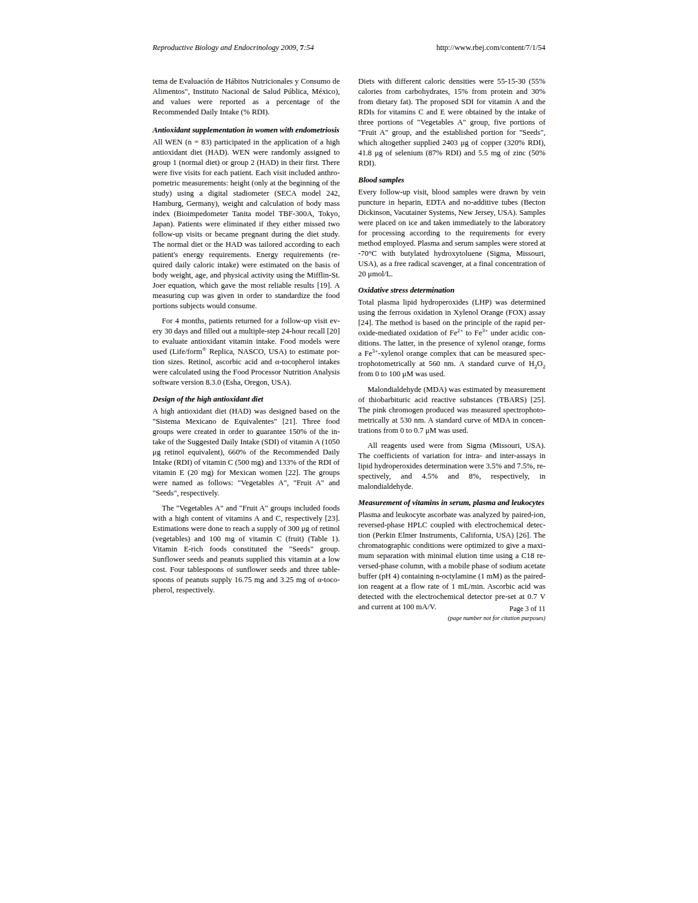Reproductive Biology and Endocrinology 2009, 7:54
http://www.rbej.com/content/7/1/54
tema de Evaluación de Hábitos Nutricionales y Consumo de Alimentos", Instituto Nacional de Salud Pública, México), and values were reported as a percentage of the Recommended Daily Intake (% RDI).
Antioxidant supplementation in women with endometriosis
All WEN (n = 83) participated in the application of a high antioxidant diet (HAD). WEN were randomly assigned to group 1 (normal diet) or group 2 (HAD) in their first. There were five visits for each patient. Each visit included anthropometric measurements: height (only at the beginning of the study) using a digital stadiometer (SECA model 242, Hamburg, Germany), weight and calculation of body mass index (Bioimpedometer Tanita model TBF-300A, Tokyo, Japan). Patients were eliminated if they either missed two follow-up visits or became pregnant during the diet study. The normal diet or the HAD was tailored according to each patient's energy requirements. Energy requirements (required daily caloric intake) were estimated on the basis of body weight, age, and physical activity using the Mifflin-St. Joer equation, which gave the most reliable results [19]. A measuring cup was given in order to standardize the food portions subjects would consume.
For 4 months, patients returned for a follow-up visit every 30 days and filled out a multiple-step 24-hour recall [20] to evaluate antioxidant vitamin intake. Food models were used (Life/form® Replica, NASCO, USA) to estimate portion sizes. Retinol, ascorbic acid and α-tocopherol intakes were calculated using the Food Processor Nutrition Analysis software version 8.3.0 (Esha, Oregon, USA).
Design of the high antioxidant diet
A high antioxidant diet (HAD) was designed based on the "Sistema Mexicano de Equivalentes" [21]. Three food groups were created in order to guarantee 150% of the intake of the Suggested Daily Intake (SDI) of vitamin A (1050 μg retinol equivalent), 660% of the Recommended Daily Intake (RDI) of vitamin C (500 mg) and 133% of the RDI of vitamin E (20 mg) for Mexican women [22]. The groups were named as follows: "Vegetables A", "Fruit A" and "Seeds", respectively.
The "Vegetables A" and "Fruit A" groups included foods with a high content of vitamins A and C, respectively [23]. Estimations were done to reach a supply of 300 μg of retinol (vegetables) and 100 mg of vitamin C (fruit) (Table 1). Vitamin E-rich foods constituted the "Seeds" group. Sunflower seeds and peanuts supplied this vitamin at a low cost. Four tablespoons of sunflower seeds and three tablespoons of peanuts supply 16.75 mg and 3.25 mg of α-tocopherol, respectively.
Diets with different caloric densities were 55-15-30 (55% calories from carbohydrates, 15% from protein and 30% from dietary fat). The proposed SDI for vitamin A and the RDIs for vitamins C and E were obtained by the intake of three portions of "Vegetables A" group, five portions of "Fruit A" group, and the established portion for "Seeds", which altogether supplied 2403 μg of copper (320% RDI), 41.8 μg of selenium (87% RDI) and 5.5 mg of zinc (50% RDI).
Blood samples
Every follow-up visit, blood samples were drawn by vein puncture in heparin, EDTA and no-additive tubes (Becton Dickinson, Vacutainer Systems, New Jersey, USA). Samples were placed on ice and taken immediately to the laboratory for processing according to the requirements for every method employed. Plasma and serum samples were stored at -70°C with butylated hydroxytoluene (Sigma, Missouri, USA), as a free radical scavenger, at a final concentration of 20 μmol/L.
Oxidative stress determination
Total plasma lipid hydroperoxides (LHP) was determined using the ferrous oxidation in Xylenol Orange (FOX) assay [24]. The method is based on the principle of the rapid peroxide-mediated oxidation of Fe2+ to Fe3+ under acidic conditions. The latter, in the presence of xylenol orange, forms a Fe3+-xylenol orange complex that can be measured spectrophotometrically at 560 nm. A standard curve of H2O2 from 0 to 100 μM was used.
Malondialdehyde (MDA) was estimated by measurement of thiobarbituric acid reactive substances (TBARS) [25]. The pink chromogen produced was measured spectrophotometrically at 530 nm. A standard curve of MDA in concentrations from 0 to 0.7 μM was used.
All reagents used were from Sigma (Missouri, USA). The coefficients of variation for intra- and inter-assays in lipid hydroperoxides determination were 3.5% and 7.5%, respectively, and 4.5% and 8%, respectively, in malondialdehyde.
Measurement of vitamins in serum, plasma and leukocytes
Plasma and leukocyte ascorbate was analyzed by paired-ion, reversed-phase HPLC coupled with electrochemical detection (Perkin Elmer Instruments, California, USA) [26]. The chromatographic conditions were optimized to give a maximum separation with minimal elution time using a C18 reversed-phase column, with a mobile phase of sodium acetate buffer (pH 4) containing n-octylamine (1 mM) as the paired-ion reagent at a flow rate of 1 mL/min. Ascorbic acid was detected with the electrochemical detector pre-set at 0.7 V and current at 100 mA/V.
Page 3 of 11
(page number not for citation purposes)